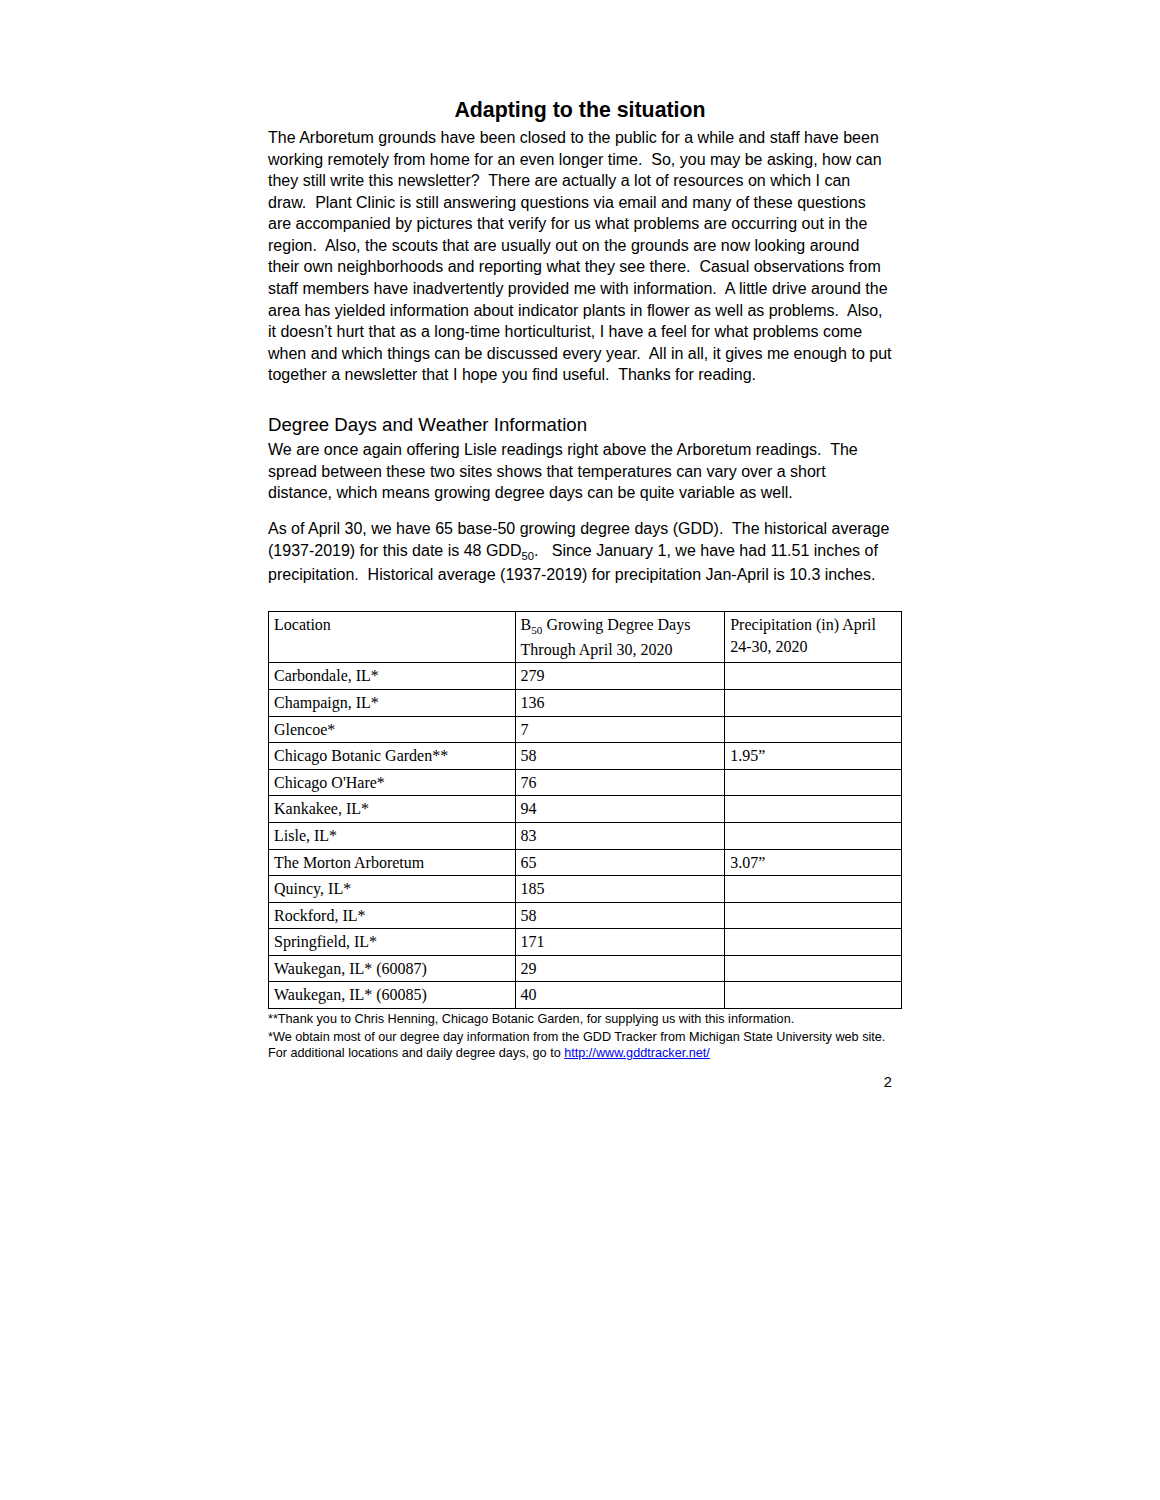Adapting to the situation
The Arboretum grounds have been closed to the public for a while and staff have been working remotely from home for an even longer time. So, you may be asking, how can they still write this newsletter? There are actually a lot of resources on which I can draw. Plant Clinic is still answering questions via email and many of these questions are accompanied by pictures that verify for us what problems are occurring out in the region. Also, the scouts that are usually out on the grounds are now looking around their own neighborhoods and reporting what they see there. Casual observations from staff members have inadvertently provided me with information. A little drive around the area has yielded information about indicator plants in flower as well as problems. Also, it doesn’t hurt that as a long-time horticulturist, I have a feel for what problems come when and which things can be discussed every year. All in all, it gives me enough to put together a newsletter that I hope you find useful. Thanks for reading.
Degree Days and Weather Information
We are once again offering Lisle readings right above the Arboretum readings. The spread between these two sites shows that temperatures can vary over a short distance, which means growing degree days can be quite variable as well.
As of April 30, we have 65 base-50 growing degree days (GDD). The historical average (1937-2019) for this date is 48 GDD50. Since January 1, we have had 11.51 inches of precipitation. Historical average (1937-2019) for precipitation Jan-April is 10.3 inches.
| Location | B 50 Growing Degree Days Through April 30, 2020 | Precipitation (in) April 24-30, 2020 |
| --- | --- | --- |
| Carbondale, IL* | 279 | |
| Champaign, IL* | 136 | |
| Glencoe* | 7 | |
| Chicago Botanic Garden** | 58 | 1.95” |
| Chicago O'Hare* | 76 | |
| Kankakee, IL* | 94 | |
| Lisle, IL* | 83 | |
| The Morton Arboretum | 65 | 3.07” |
| Quincy, IL* | 185 | |
| Rockford, IL* | 58 | |
| Springfield, IL* | 171 | |
| Waukegan, IL* (60087) | 29 | |
| Waukegan, IL* (60085) | 40 | |
**Thank you to Chris Henning, Chicago Botanic Garden, for supplying us with this information.
*We obtain most of our degree day information from the GDD Tracker from Michigan State University web site. For additional locations and daily degree days, go to http://www.gddtracker.net/
2